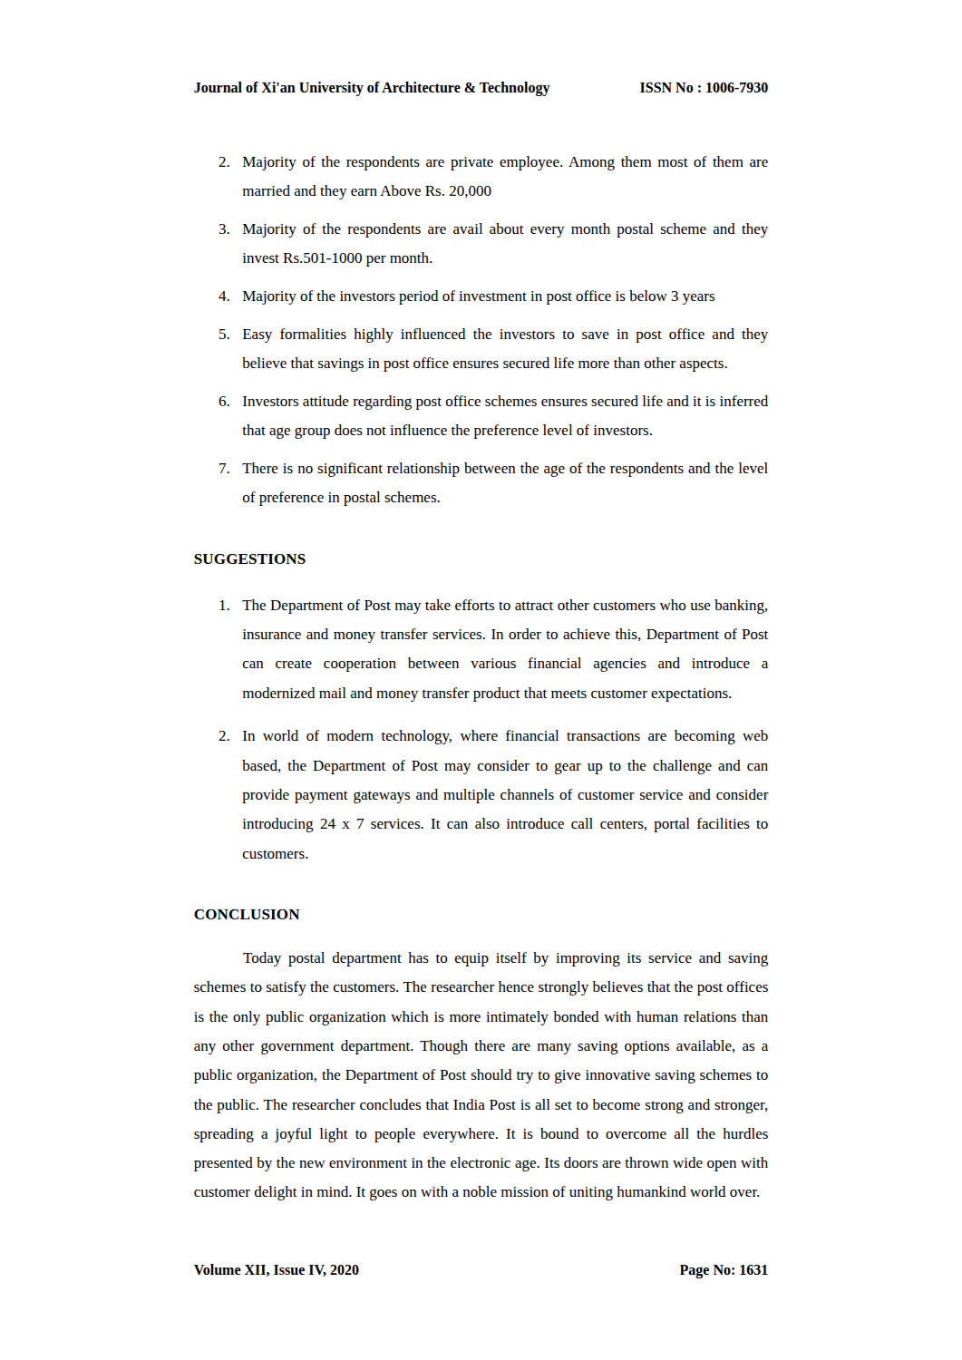Journal of Xi'an University of Architecture & Technology
ISSN No : 1006-7930
Majority of the respondents are private employee. Among them most of them are married and they earn Above Rs. 20,000
Majority of the respondents are avail about every month postal scheme and they invest Rs.501-1000 per month.
Majority of the investors period of investment in post office is below 3 years
Easy formalities highly influenced the investors to save in post office and they believe that savings in post office ensures secured life more than other aspects.
Investors attitude regarding post office schemes ensures secured life and it is inferred that age group does not influence the preference level of investors.
There is no significant relationship between the age of the respondents and the level of preference in postal schemes.
SUGGESTIONS
The Department of Post may take efforts to attract other customers who use banking, insurance and money transfer services. In order to achieve this, Department of Post can create cooperation between various financial agencies and introduce a modernized mail and money transfer product that meets customer expectations.
In world of modern technology, where financial transactions are becoming web based, the Department of Post may consider to gear up to the challenge and can provide payment gateways and multiple channels of customer service and consider introducing 24 x 7 services. It can also introduce call centers, portal facilities to customers.
CONCLUSION
Today postal department has to equip itself by improving its service and saving schemes to satisfy the customers. The researcher hence strongly believes that the post offices is the only public organization which is more intimately bonded with human relations than any other government department. Though there are many saving options available, as a public organization, the Department of Post should try to give innovative saving schemes to the public. The researcher concludes that India Post is all set to become strong and stronger, spreading a joyful light to people everywhere. It is bound to overcome all the hurdles presented by the new environment in the electronic age. Its doors are thrown wide open with customer delight in mind. It goes on with a noble mission of uniting humankind world over.
Volume XII, Issue IV, 2020
Page No: 1631